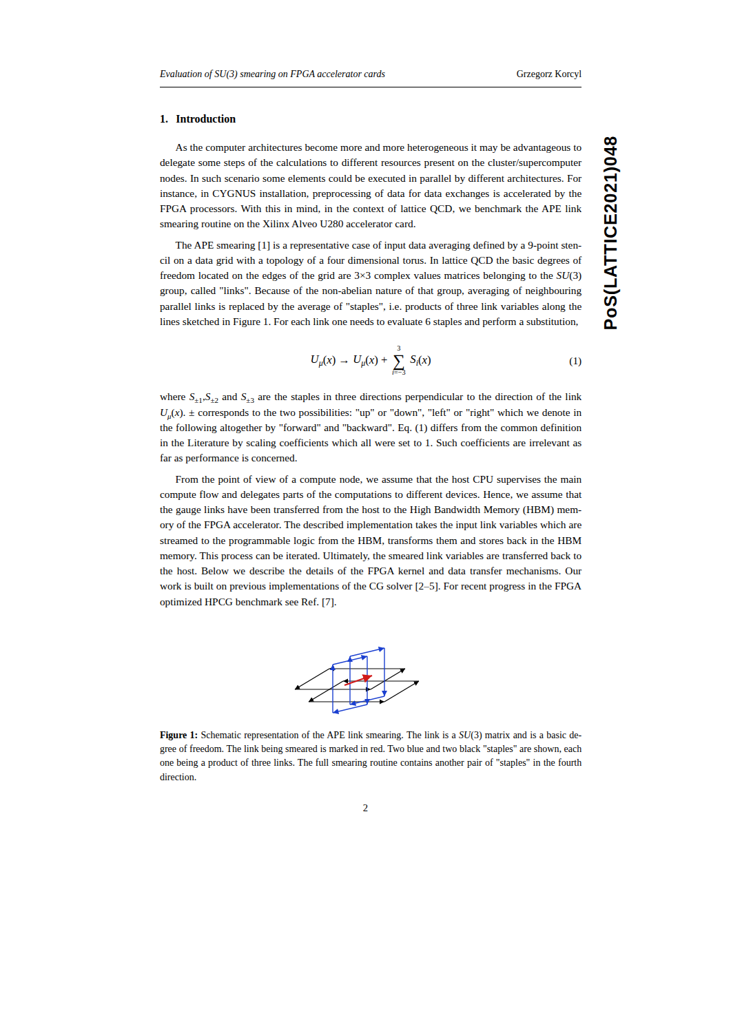Evaluation of SU(3) smearing on FPGA accelerator cards
Grzegorz Korcyl
PoS(LATTICE2021)048
1. Introduction
As the computer architectures become more and more heterogeneous it may be advantageous to delegate some steps of the calculations to different resources present on the cluster/supercomputer nodes. In such scenario some elements could be executed in parallel by different architectures. For instance, in CYGNUS installation, preprocessing of data for data exchanges is accelerated by the FPGA processors. With this in mind, in the context of lattice QCD, we benchmark the APE link smearing routine on the Xilinx Alveo U280 accelerator card.
The APE smearing [1] is a representative case of input data averaging defined by a 9-point stencil on a data grid with a topology of a four dimensional torus. In lattice QCD the basic degrees of freedom located on the edges of the grid are 3×3 complex values matrices belonging to the SU(3) group, called "links". Because of the non-abelian nature of that group, averaging of neighbouring parallel links is replaced by the average of "staples", i.e. products of three link variables along the lines sketched in Figure 1. For each link one needs to evaluate 6 staples and perform a substitution,
Uμ(x) → Uμ(x) + 3∑i=−3 Si(x)
(1)
where S±1,S±2 and S±3 are the staples in three directions perpendicular to the direction of the link Uμ(x). ± corresponds to the two possibilities: "up" or "down", "left" or "right" which we denote in the following altogether by "forward" and "backward". Eq. (1) differs from the common definition in the Literature by scaling coefficients which all were set to 1. Such coefficients are irrelevant as far as performance is concerned.
From the point of view of a compute node, we assume that the host CPU supervises the main compute flow and delegates parts of the computations to different devices. Hence, we assume that the gauge links have been transferred from the host to the High Bandwidth Memory (HBM) memory of the FPGA accelerator. The described implementation takes the input link variables which are streamed to the programmable logic from the HBM, transforms them and stores back in the HBM memory. This process can be iterated. Ultimately, the smeared link variables are transferred back to the host. Below we describe the details of the FPGA kernel and data transfer mechanisms. Our work is built on previous implementations of the CG solver [2–5]. For recent progress in the FPGA optimized HPCG benchmark see Ref. [7].
Figure 1: Schematic representation of the APE link smearing. The link is a SU(3) matrix and is a basic degree of freedom. The link being smeared is marked in red. Two blue and two black "staples" are shown, each one being a product of three links. The full smearing routine contains another pair of "staples" in the fourth direction.
2